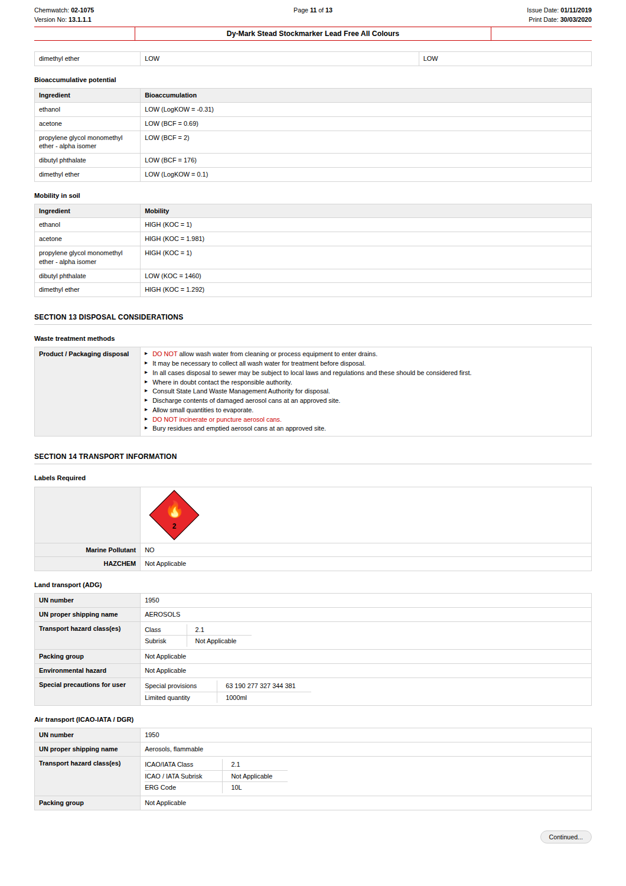Chemwatch: 02-1075
Page 11 of 13
Issue Date: 01/11/2019
Version No: 13.1.1.1
Print Date: 30/03/2020
Dy-Mark Stead Stockmarker Lead Free All Colours
| dimethyl ether | LOW | LOW |
Bioaccumulative potential
| Ingredient | Bioaccumulation |
| --- | --- |
| ethanol | LOW (LogKOW = -0.31) |
| acetone | LOW (BCF = 0.69) |
| propylene glycol monomethyl ether - alpha isomer | LOW (BCF = 2) |
| dibutyl phthalate | LOW (BCF = 176) |
| dimethyl ether | LOW (LogKOW = 0.1) |
Mobility in soil
| Ingredient | Mobility |
| --- | --- |
| ethanol | HIGH (KOC = 1) |
| acetone | HIGH (KOC = 1.981) |
| propylene glycol monomethyl ether - alpha isomer | HIGH (KOC = 1) |
| dibutyl phthalate | LOW (KOC = 1460) |
| dimethyl ether | HIGH (KOC = 1.292) |
SECTION 13 DISPOSAL CONSIDERATIONS
Waste treatment methods
| Product / Packaging disposal | DO NOT allow wash water from cleaning or process equipment to enter drains. It may be necessary to collect all wash water for treatment before disposal. In all cases disposal to sewer may be subject to local laws and regulations and these should be considered first. Where in doubt contact the responsible authority. Consult State Land Waste Management Authority for disposal. Discharge contents of damaged aerosol cans at an approved site. Allow small quantities to evaporate. DO NOT incinerate or puncture aerosol cans. Bury residues and emptied aerosol cans at an approved site. |
SECTION 14 TRANSPORT INFORMATION
Labels Required
| | 🔥 2 |
| Marine Pollutant | NO |
| HAZCHEM | Not Applicable |
Land transport (ADG)
| UN number | 1950 |
| UN proper shipping name | AEROSOLS |
| Transport hazard class(es) | / Class / 2.1 / / Subrisk / Not Applicable / |
| Packing group | Not Applicable |
| Environmental hazard | Not Applicable |
| Special precautions for user | / Special provisions / 63 190 277 327 344 381 / / Limited quantity / 1000ml / |
Air transport (ICAO-IATA / DGR)
| UN number | 1950 |
| UN proper shipping name | Aerosols, flammable |
| Transport hazard class(es) | / ICAO/IATA Class / 2.1 / / ICAO / IATA Subrisk / Not Applicable / / ERG Code / 10L / |
| Packing group | Not Applicable |
Continued...